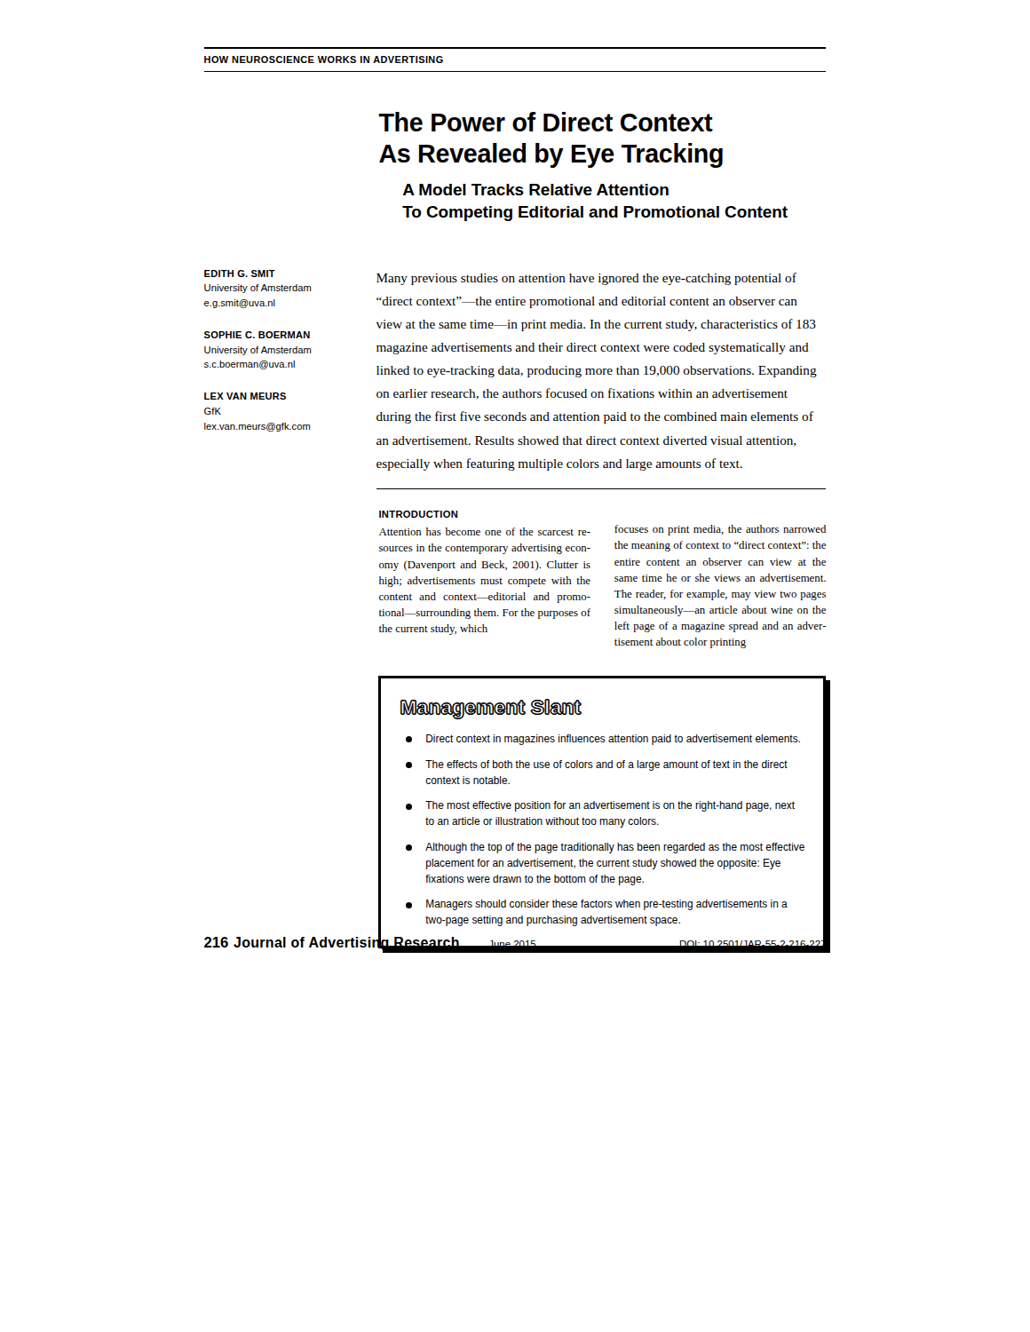How Neuroscience Works in Advertising
The Power of Direct Context
As Revealed by Eye Tracking
A Model Tracks Relative Attention
To Competing Editorial and Promotional Content
Edith G. Smit
University of Amsterdam
e.g.smit@uva.nl
Sophie C. Boerman
University of Amsterdam
s.c.boerman@uva.nl
Lex van Meurs
GfK
lex.van.meurs@gfk.com
Many previous studies on attention have ignored the eye-catching potential of “direct context”—the entire promotional and editorial content an observer can view at the same time—in print media. In the current study, characteristics of 183 magazine advertisements and their direct context were coded systematically and linked to eye-tracking data, producing more than 19,000 observations. Expanding on earlier research, the authors focused on fixations within an advertisement during the first five seconds and attention paid to the combined main elements of an advertisement. Results showed that direct context diverted visual attention, especially when featuring multiple colors and large amounts of text.
Introduction
Attention has become one of the scarcest resources in the contemporary advertising economy (Davenport and Beck, 2001). Clutter is high; advertisements must compete with the content and context—editorial and promotional—surrounding them. For the purposes of the current study, which
focuses on print media, the authors narrowed the meaning of context to “direct context”: the entire content an observer can view at the same time he or she views an advertisement. The reader, for example, may view two pages simultaneously—an article about wine on the left page of a magazine spread and an advertisement about color printing
Management Slant
Direct context in magazines influences attention paid to advertisement elements.
The effects of both the use of colors and of a large amount of text in the direct context is notable.
The most effective position for an advertisement is on the right-hand page, next to an article or illustration without too many colors.
Although the top of the page traditionally has been regarded as the most effective placement for an advertisement, the current study showed the opposite: Eye fixations were drawn to the bottom of the page.
Managers should consider these factors when pre-testing advertisements in a two-page setting and purchasing advertisement space.
216 Journal of Advertising Research June 2015
DOI: 10.2501/JAR-55-2-216-227